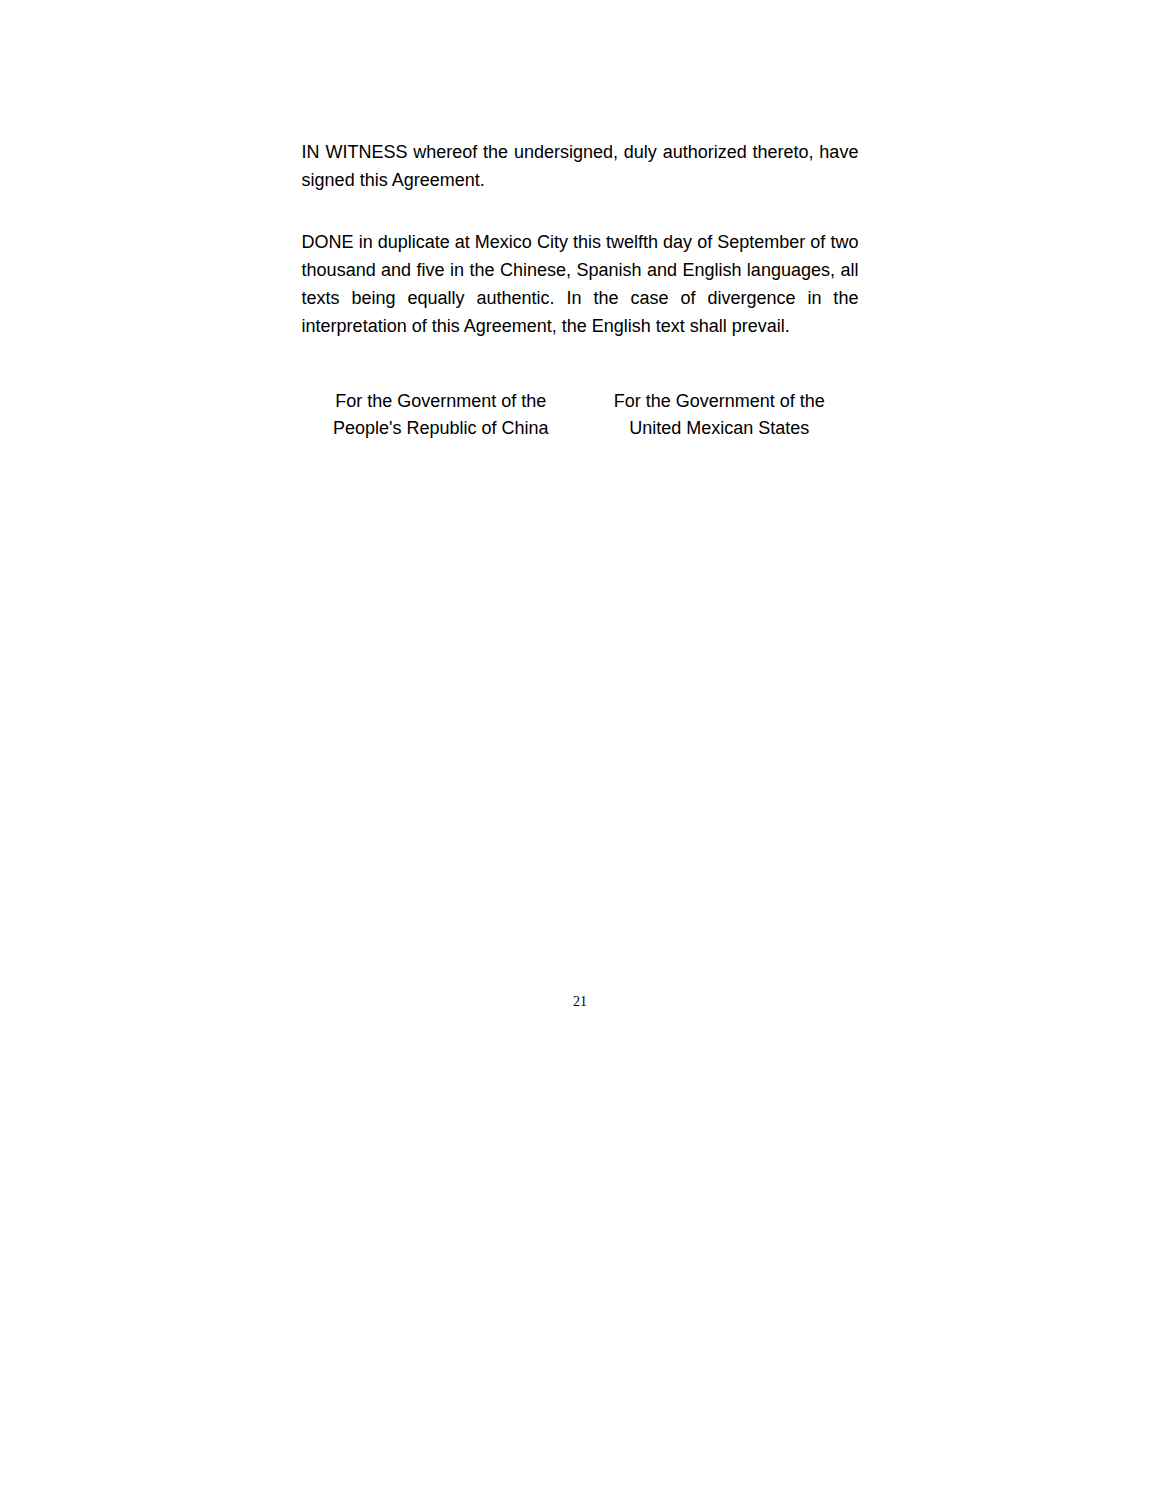IN WITNESS whereof the undersigned, duly authorized thereto, have signed this Agreement.
DONE in duplicate at Mexico City this twelfth day of September of two thousand and five in the Chinese, Spanish and English languages, all texts being equally authentic. In the case of divergence in the interpretation of this Agreement, the English text shall prevail.
| For the Government of the People's Republic of China | For the Government of the United Mexican States |
21